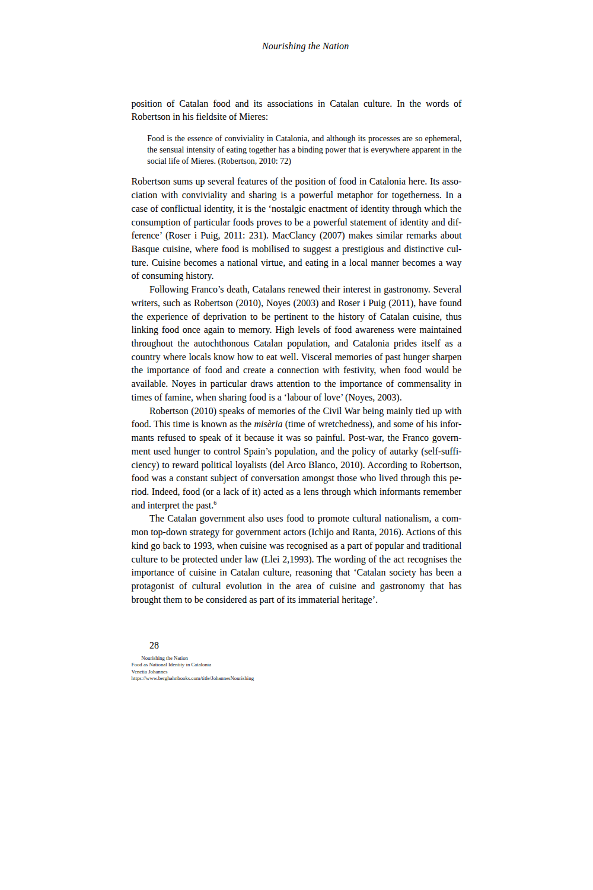Nourishing the Nation
position of Catalan food and its associations in Catalan culture. In the words of Robertson in his fieldsite of Mieres:
Food is the essence of conviviality in Catalonia, and although its processes are so ephemeral, the sensual intensity of eating together has a binding power that is everywhere apparent in the social life of Mieres. (Robertson, 2010: 72)
Robertson sums up several features of the position of food in Catalonia here. Its association with conviviality and sharing is a powerful metaphor for togetherness. In a case of conflictual identity, it is the ‘nostalgic enactment of identity through which the consumption of particular foods proves to be a powerful statement of identity and difference’ (Roser i Puig, 2011: 231). MacClancy (2007) makes similar remarks about Basque cuisine, where food is mobilised to suggest a prestigious and distinctive culture. Cuisine becomes a national virtue, and eating in a local manner becomes a way of consuming history.
Following Franco’s death, Catalans renewed their interest in gastronomy. Several writers, such as Robertson (2010), Noyes (2003) and Roser i Puig (2011), have found the experience of deprivation to be pertinent to the history of Catalan cuisine, thus linking food once again to memory. High levels of food awareness were maintained throughout the autochthonous Catalan population, and Catalonia prides itself as a country where locals know how to eat well. Visceral memories of past hunger sharpen the importance of food and create a connection with festivity, when food would be available. Noyes in particular draws attention to the importance of commensality in times of famine, when sharing food is a ‘labour of love’ (Noyes, 2003).
Robertson (2010) speaks of memories of the Civil War being mainly tied up with food. This time is known as the misèria (time of wretchedness), and some of his informants refused to speak of it because it was so painful. Post-war, the Franco government used hunger to control Spain’s population, and the policy of autarky (self-sufficiency) to reward political loyalists (del Arco Blanco, 2010). According to Robertson, food was a constant subject of conversation amongst those who lived through this period. Indeed, food (or a lack of it) acted as a lens through which informants remember and interpret the past.6
The Catalan government also uses food to promote cultural nationalism, a common top-down strategy for government actors (Ichijo and Ranta, 2016). Actions of this kind go back to 1993, when cuisine was recognised as a part of popular and traditional culture to be protected under law (Llei 2,1993). The wording of the act recognises the importance of cuisine in Catalan culture, reasoning that ‘Catalan society has been a protagonist of cultural evolution in the area of cuisine and gastronomy that has brought them to be considered as part of its immaterial heritage’.
28
Nourishing the Nation
Food as National Identity in Catalonia
Venetia Johannes
https://www.berghahnbooks.com/title/JohannesNourishing